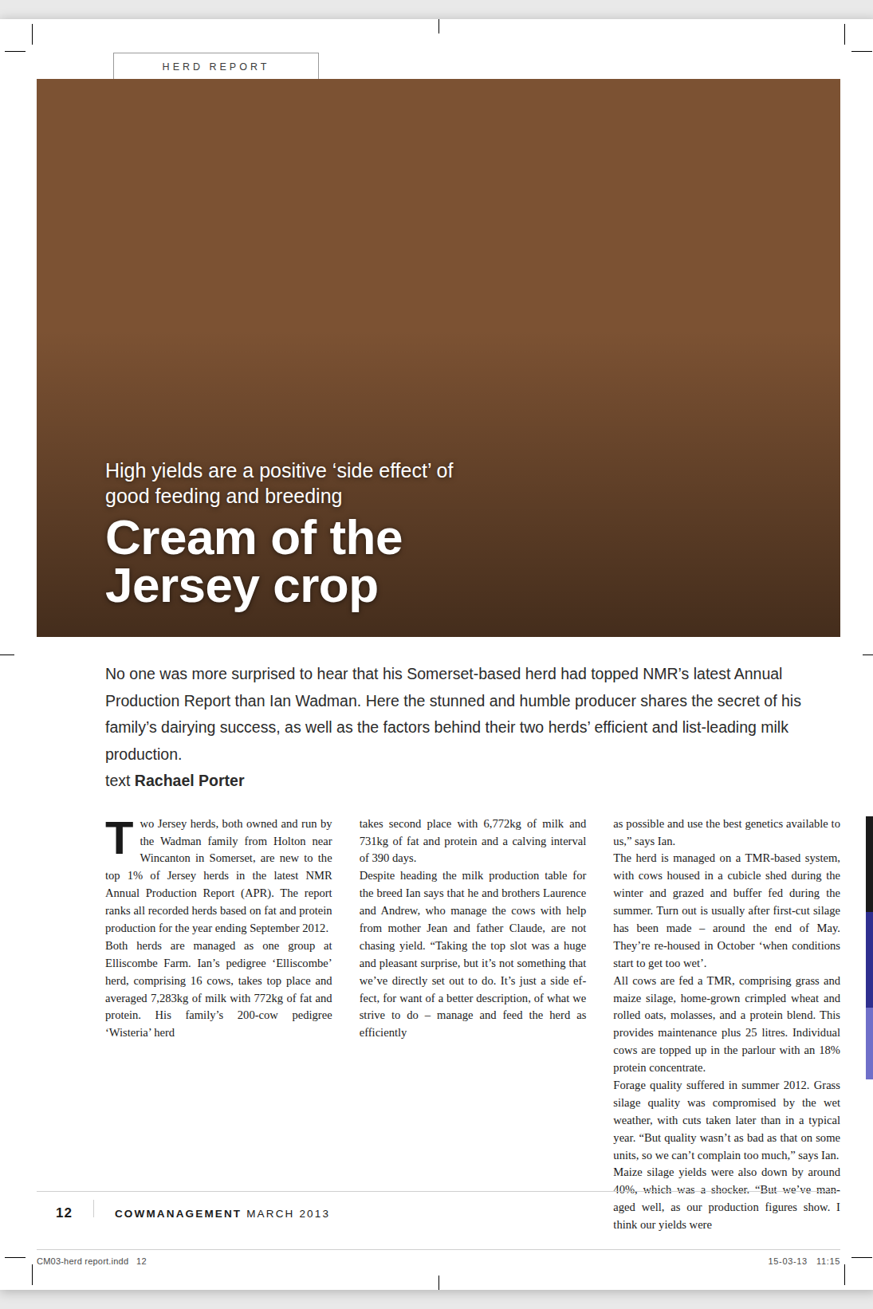HERD REPORT
High yields are a positive ‘side effect’ of
good feeding and breeding
Cream of the
Jersey crop
No one was more surprised to hear that his Somerset-based herd had topped NMR’s latest Annual Production Report than Ian Wadman. Here the stunned and humble producer shares the secret of his family’s dairying success, as well as the factors behind their two herds’ efficient and list-leading milk production.
text Rachael Porter
Two Jersey herds, both owned and run by the Wadman family from Holton near Wincanton in Somerset, are new to the top 1% of Jersey herds in the latest NMR Annual Production Report (APR). The report ranks all recorded herds based on fat and protein production for the year ending September 2012.
Both herds are managed as one group at Elliscombe Farm. Ian’s pedigree ‘Elliscombe’ herd, comprising 16 cows, takes top place and averaged 7,283kg of milk with 772kg of fat and protein. His family’s 200-cow pedigree ‘Wisteria’ herd
takes second place with 6,772kg of milk and 731kg of fat and protein and a calving interval of 390 days.
Despite heading the milk production table for the breed Ian says that he and brothers Laurence and Andrew, who manage the cows with help from mother Jean and father Claude, are not chasing yield. “Taking the top slot was a huge and pleasant surprise, but it’s not something that we’ve directly set out to do. It’s just a side effect, for want of a better description, of what we strive to do – manage and feed the herd as efficiently
as possible and use the best genetics available to us,” says Ian.
The herd is managed on a TMR-based system, with cows housed in a cubicle shed during the winter and grazed and buffer fed during the summer. Turn out is usually after first-cut silage has been made – around the end of May. They’re re-housed in October ‘when conditions start to get too wet’.
All cows are fed a TMR, comprising grass and maize silage, home-grown crimpled wheat and rolled oats, molasses, and a protein blend. This provides maintenance plus 25 litres. Individual cows are topped up in the parlour with an 18% protein concentrate.
Forage quality suffered in summer 2012. Grass silage quality was compromised by the wet weather, with cuts taken later than in a typical year. “But quality wasn’t as bad as that on some units, so we can’t complain too much,” says Ian.
Maize silage yields were also down by around 40%, which was a shocker. “But we’ve managed well, as our production figures show. I think our yields were
12
COWMANAGEMENT MARCH 2013
CM03-herd report.indd 12
15-03-13 11:15